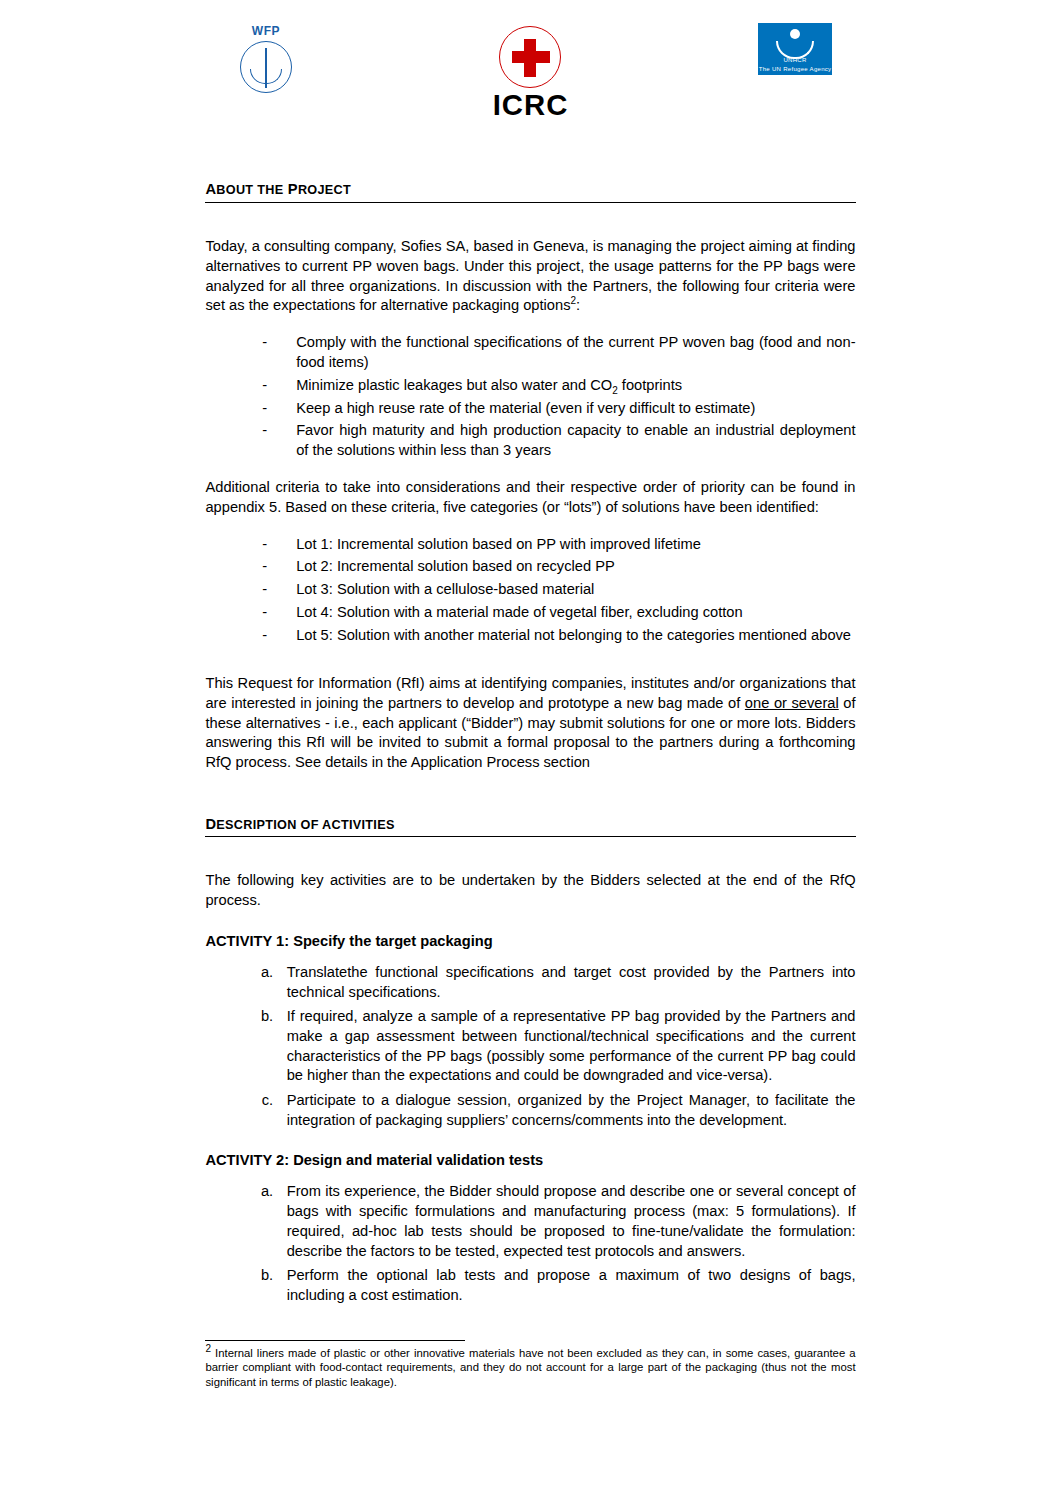WFP
ICRC
UNHCR
The UN Refugee Agency
ABOUT THE PROJECT
Today, a consulting company, Sofies SA, based in Geneva, is managing the project aiming at finding alternatives to current PP woven bags. Under this project, the usage patterns for the PP bags were analyzed for all three organizations. In discussion with the Partners, the following four criteria were set as the expectations for alternative packaging options2:
Comply with the functional specifications of the current PP woven bag (food and non-food items)
Minimize plastic leakages but also water and CO2 footprints
Keep a high reuse rate of the material (even if very difficult to estimate)
Favor high maturity and high production capacity to enable an industrial deployment of the solutions within less than 3 years
Additional criteria to take into considerations and their respective order of priority can be found in appendix 5. Based on these criteria, five categories (or “lots”) of solutions have been identified:
Lot 1: Incremental solution based on PP with improved lifetime
Lot 2: Incremental solution based on recycled PP
Lot 3: Solution with a cellulose-based material
Lot 4: Solution with a material made of vegetal fiber, excluding cotton
Lot 5: Solution with another material not belonging to the categories mentioned above
This Request for Information (RfI) aims at identifying companies, institutes and/or organizations that are interested in joining the partners to develop and prototype a new bag made of one or several of these alternatives - i.e., each applicant (“Bidder”) may submit solutions for one or more lots. Bidders answering this RfI will be invited to submit a formal proposal to the partners during a forthcoming RfQ process. See details in the Application Process section
DESCRIPTION OF ACTIVITIES
The following key activities are to be undertaken by the Bidders selected at the end of the RfQ process.
ACTIVITY 1: Specify the target packaging
Translatethe functional specifications and target cost provided by the Partners into technical specifications.
If required, analyze a sample of a representative PP bag provided by the Partners and make a gap assessment between functional/technical specifications and the current characteristics of the PP bags (possibly some performance of the current PP bag could be higher than the expectations and could be downgraded and vice-versa).
Participate to a dialogue session, organized by the Project Manager, to facilitate the integration of packaging suppliers’ concerns/comments into the development.
ACTIVITY 2: Design and material validation tests
From its experience, the Bidder should propose and describe one or several concept of bags with specific formulations and manufacturing process (max: 5 formulations). If required, ad-hoc lab tests should be proposed to fine-tune/validate the formulation: describe the factors to be tested, expected test protocols and answers.
Perform the optional lab tests and propose a maximum of two designs of bags, including a cost estimation.
2 Internal liners made of plastic or other innovative materials have not been excluded as they can, in some cases, guarantee a barrier compliant with food-contact requirements, and they do not account for a large part of the packaging (thus not the most significant in terms of plastic leakage).